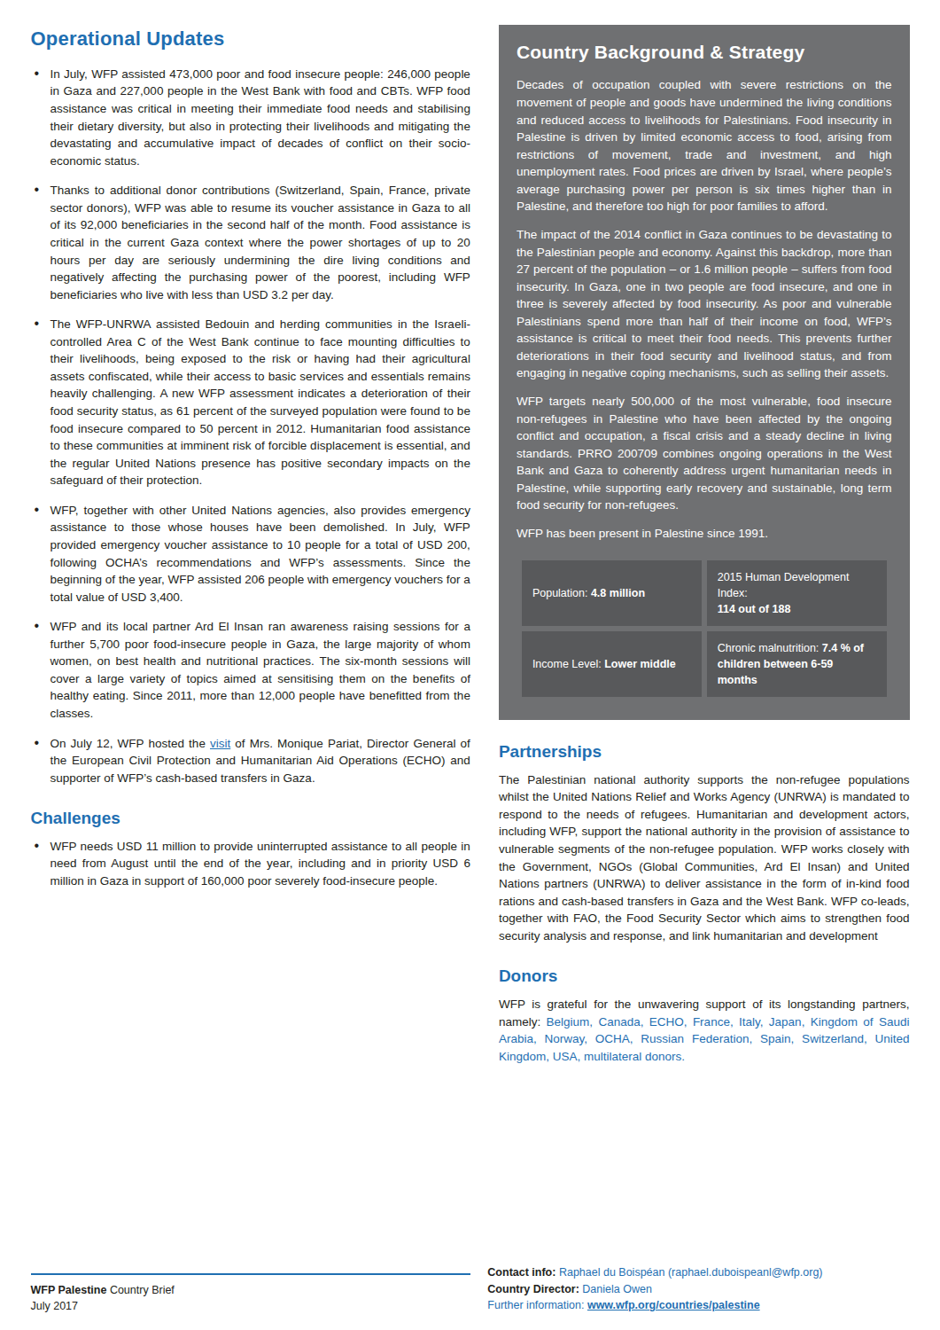Operational Updates
In July, WFP assisted 473,000 poor and food insecure people: 246,000 people in Gaza and 227,000 people in the West Bank with food and CBTs. WFP food assistance was critical in meeting their immediate food needs and stabilising their dietary diversity, but also in protecting their livelihoods and mitigating the devastating and accumulative impact of decades of conflict on their socio-economic status.
Thanks to additional donor contributions (Switzerland, Spain, France, private sector donors), WFP was able to resume its voucher assistance in Gaza to all of its 92,000 beneficiaries in the second half of the month. Food assistance is critical in the current Gaza context where the power shortages of up to 20 hours per day are seriously undermining the dire living conditions and negatively affecting the purchasing power of the poorest, including WFP beneficiaries who live with less than USD 3.2 per day.
The WFP-UNRWA assisted Bedouin and herding communities in the Israeli-controlled Area C of the West Bank continue to face mounting difficulties to their livelihoods, being exposed to the risk or having had their agricultural assets confiscated, while their access to basic services and essentials remains heavily challenging. A new WFP assessment indicates a deterioration of their food security status, as 61 percent of the surveyed population were found to be food insecure compared to 50 percent in 2012. Humanitarian food assistance to these communities at imminent risk of forcible displacement is essential, and the regular United Nations presence has positive secondary impacts on the safeguard of their protection.
WFP, together with other United Nations agencies, also provides emergency assistance to those whose houses have been demolished. In July, WFP provided emergency voucher assistance to 10 people for a total of USD 200, following OCHA’s recommendations and WFP’s assessments. Since the beginning of the year, WFP assisted 206 people with emergency vouchers for a total value of USD 3,400.
WFP and its local partner Ard El Insan ran awareness raising sessions for a further 5,700 poor food-insecure people in Gaza, the large majority of whom women, on best health and nutritional practices. The six-month sessions will cover a large variety of topics aimed at sensitising them on the benefits of healthy eating. Since 2011, more than 12,000 people have benefitted from the classes.
On July 12, WFP hosted the visit of Mrs. Monique Pariat, Director General of the European Civil Protection and Humanitarian Aid Operations (ECHO) and supporter of WFP’s cash-based transfers in Gaza.
Challenges
WFP needs USD 11 million to provide uninterrupted assistance to all people in need from August until the end of the year, including and in priority USD 6 million in Gaza in support of 160,000 poor severely food-insecure people.
Country Background & Strategy
Decades of occupation coupled with severe restrictions on the movement of people and goods have undermined the living conditions and reduced access to livelihoods for Palestinians. Food insecurity in Palestine is driven by limited economic access to food, arising from restrictions of movement, trade and investment, and high unemployment rates. Food prices are driven by Israel, where people’s average purchasing power per person is six times higher than in Palestine, and therefore too high for poor families to afford.
The impact of the 2014 conflict in Gaza continues to be devastating to the Palestinian people and economy. Against this backdrop, more than 27 percent of the population – or 1.6 million people – suffers from food insecurity. In Gaza, one in two people are food insecure, and one in three is severely affected by food insecurity. As poor and vulnerable Palestinians spend more than half of their income on food, WFP’s assistance is critical to meet their food needs. This prevents further deteriorations in their food security and livelihood status, and from engaging in negative coping mechanisms, such as selling their assets.
WFP targets nearly 500,000 of the most vulnerable, food insecure non-refugees in Palestine who have been affected by the ongoing conflict and occupation, a fiscal crisis and a steady decline in living standards. PRRO 200709 combines ongoing operations in the West Bank and Gaza to coherently address urgent humanitarian needs in Palestine, while supporting early recovery and sustainable, long term food security for non-refugees.
WFP has been present in Palestine since 1991.
| Population: 4.8 million | 2015 Human Development Index: 114 out of 188 |
| Income Level: Lower middle | Chronic malnutrition: 7.4 % of children between 6-59 months |
Partnerships
The Palestinian national authority supports the non-refugee populations whilst the United Nations Relief and Works Agency (UNRWA) is mandated to respond to the needs of refugees. Humanitarian and development actors, including WFP, support the national authority in the provision of assistance to vulnerable segments of the non-refugee population. WFP works closely with the Government, NGOs (Global Communities, Ard El Insan) and United Nations partners (UNRWA) to deliver assistance in the form of in-kind food rations and cash-based transfers in Gaza and the West Bank. WFP co-leads, together with FAO, the Food Security Sector which aims to strengthen food security analysis and response, and link humanitarian and development
Donors
WFP is grateful for the unwavering support of its longstanding partners, namely: Belgium, Canada, ECHO, France, Italy, Japan, Kingdom of Saudi Arabia, Norway, OCHA, Russian Federation, Spain, Switzerland, United Kingdom, USA, multilateral donors.
WFP Palestine Country Brief
July 2017
Contact info: Raphael du Boispéan (raphael.duboispeanl@wfp.org)
Country Director: Daniela Owen
Further information: www.wfp.org/countries/palestine